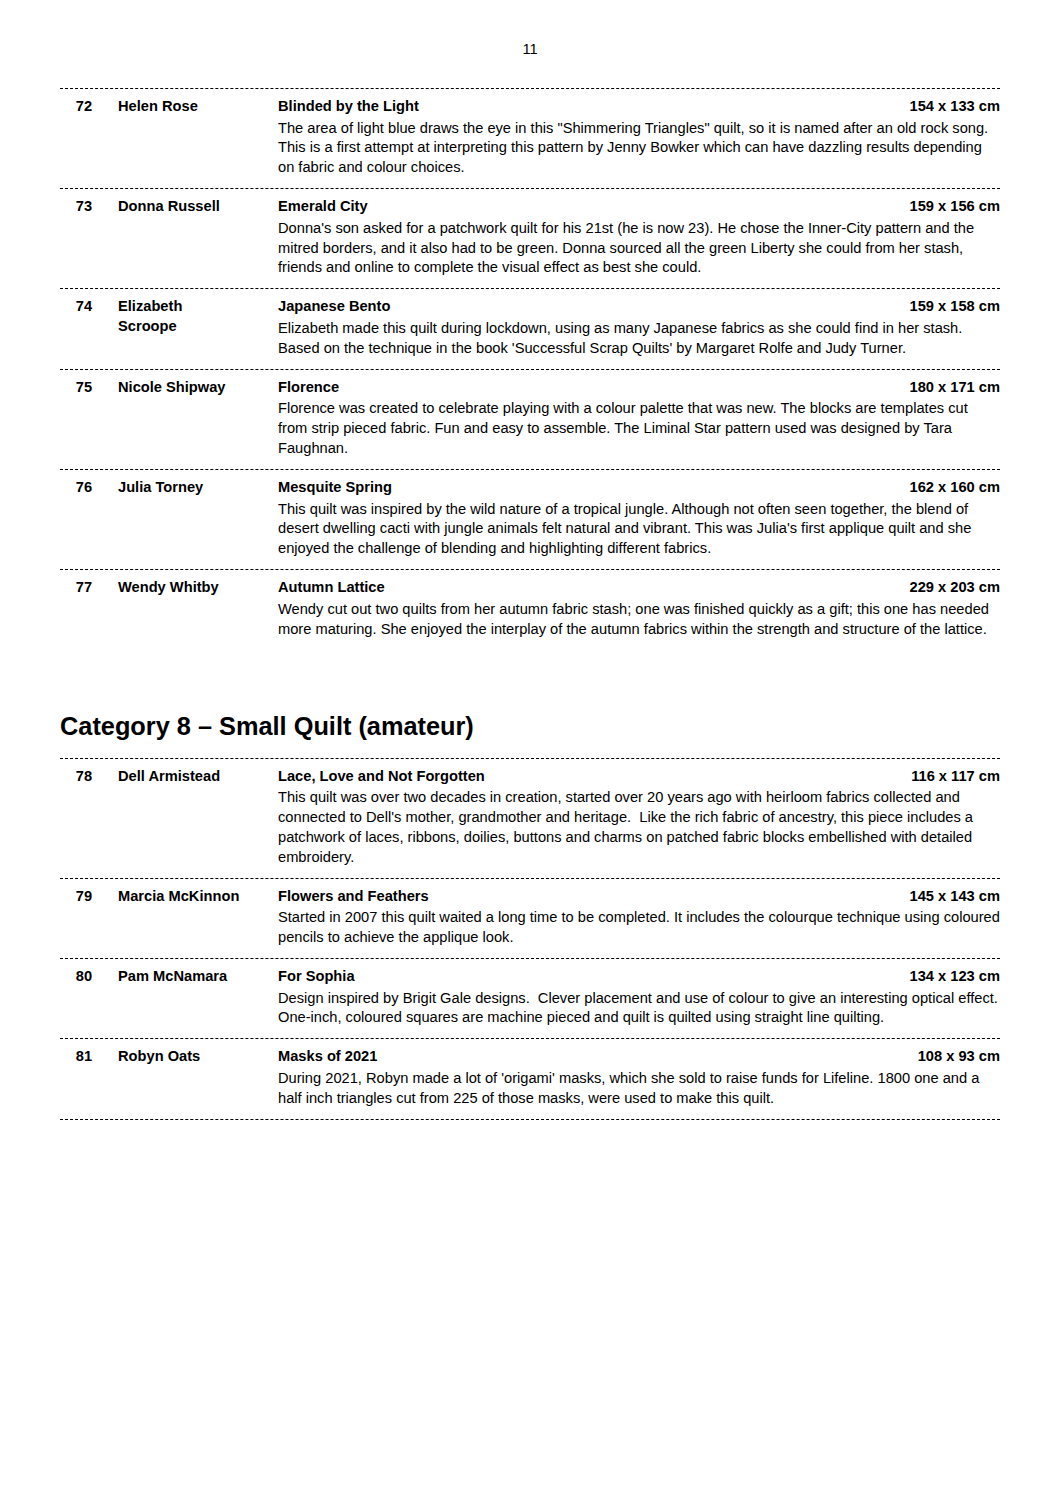11
72
Helen Rose
Blinded by the Light 154 x 133 cm
The area of light blue draws the eye in this "Shimmering Triangles" quilt, so it is named after an old rock song. This is a first attempt at interpreting this pattern by Jenny Bowker which can have dazzling results depending on fabric and colour choices.
73
Donna Russell
Emerald City 159 x 156 cm
Donna's son asked for a patchwork quilt for his 21st (he is now 23). He chose the Inner-City pattern and the mitred borders, and it also had to be green. Donna sourced all the green Liberty she could from her stash, friends and online to complete the visual effect as best she could.
74
Elizabeth
Scroope
Japanese Bento 159 x 158 cm
Elizabeth made this quilt during lockdown, using as many Japanese fabrics as she could find in her stash. Based on the technique in the book 'Successful Scrap Quilts' by Margaret Rolfe and Judy Turner.
75
Nicole Shipway
Florence 180 x 171 cm
Florence was created to celebrate playing with a colour palette that was new. The blocks are templates cut from strip pieced fabric. Fun and easy to assemble. The Liminal Star pattern used was designed by Tara Faughnan.
76
Julia Torney
Mesquite Spring 162 x 160 cm
This quilt was inspired by the wild nature of a tropical jungle. Although not often seen together, the blend of desert dwelling cacti with jungle animals felt natural and vibrant. This was Julia's first applique quilt and she enjoyed the challenge of blending and highlighting different fabrics.
77
Wendy Whitby
Autumn Lattice 229 x 203 cm
Wendy cut out two quilts from her autumn fabric stash; one was finished quickly as a gift; this one has needed more maturing. She enjoyed the interplay of the autumn fabrics within the strength and structure of the lattice.
Category 8 – Small Quilt (amateur)
78
Dell Armistead
Lace, Love and Not Forgotten 116 x 117 cm
This quilt was over two decades in creation, started over 20 years ago with heirloom fabrics collected and connected to Dell's mother, grandmother and heritage. Like the rich fabric of ancestry, this piece includes a patchwork of laces, ribbons, doilies, buttons and charms on patched fabric blocks embellished with detailed embroidery.
79
Marcia McKinnon
Flowers and Feathers 145 x 143 cm
Started in 2007 this quilt waited a long time to be completed. It includes the colourque technique using coloured pencils to achieve the applique look.
80
Pam McNamara
For Sophia 134 x 123 cm
Design inspired by Brigit Gale designs. Clever placement and use of colour to give an interesting optical effect. One-inch, coloured squares are machine pieced and quilt is quilted using straight line quilting.
81
Robyn Oats
Masks of 2021 108 x 93 cm
During 2021, Robyn made a lot of 'origami' masks, which she sold to raise funds for Lifeline. 1800 one and a half inch triangles cut from 225 of those masks, were used to make this quilt.